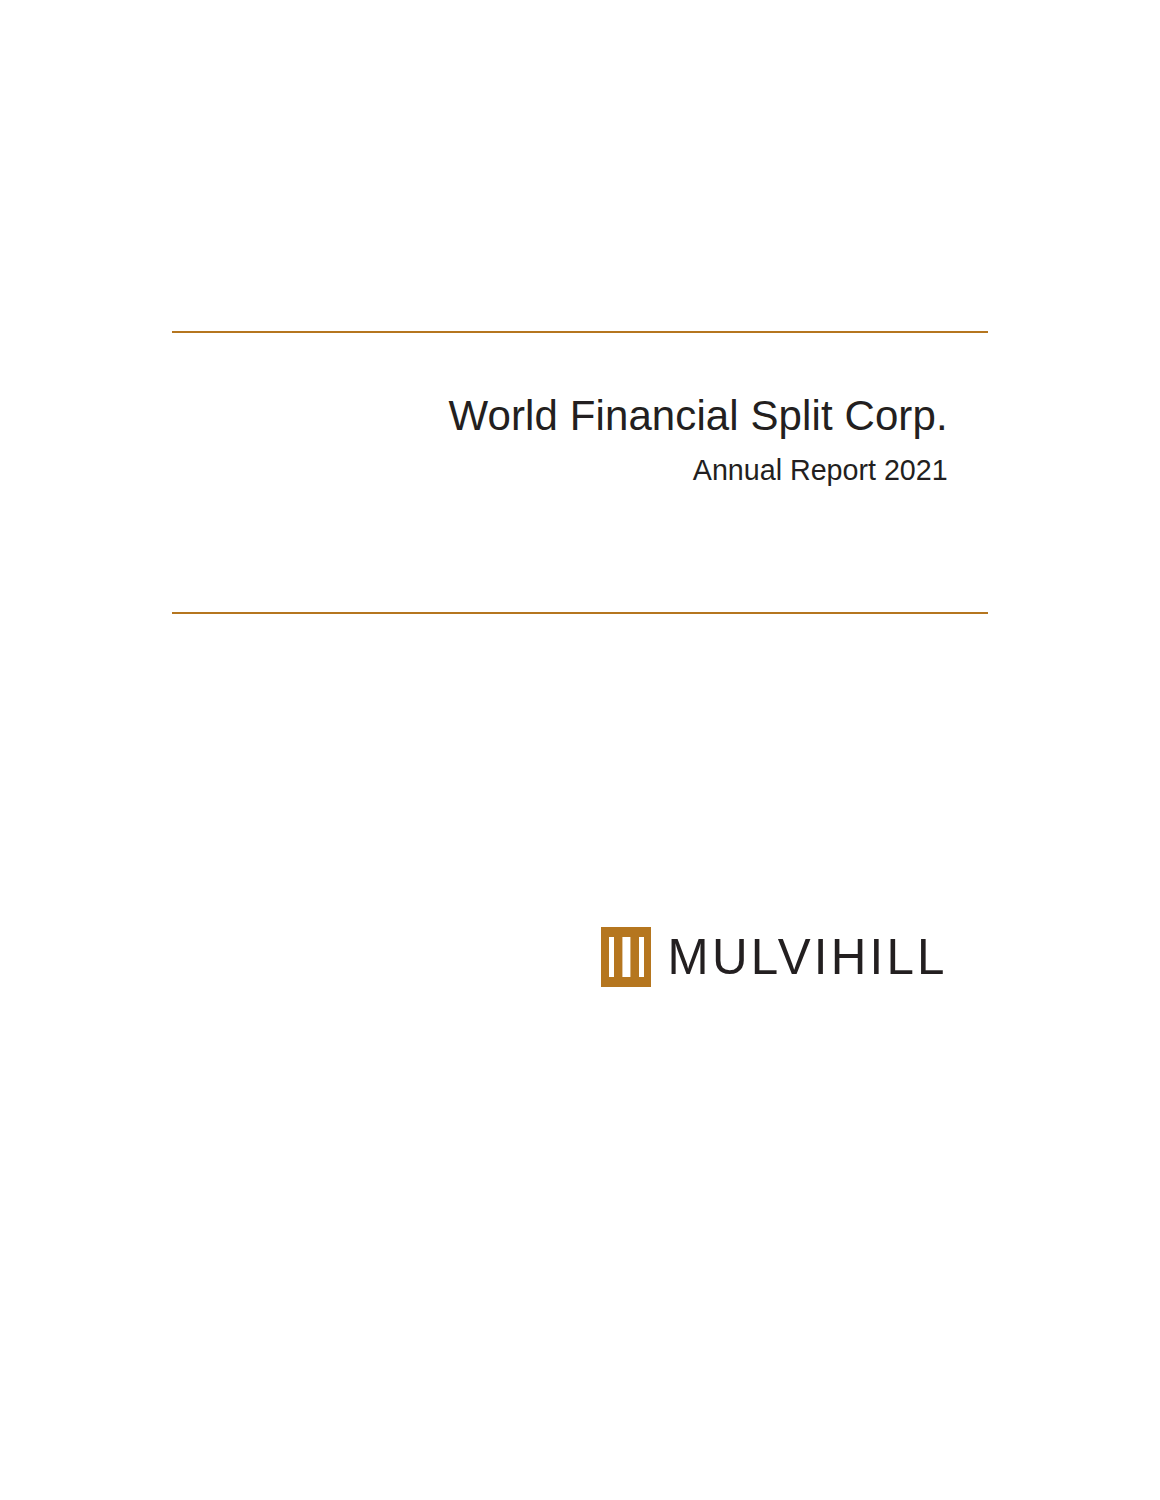World Financial Split Corp.
Annual Report 2021
MULVIHILL